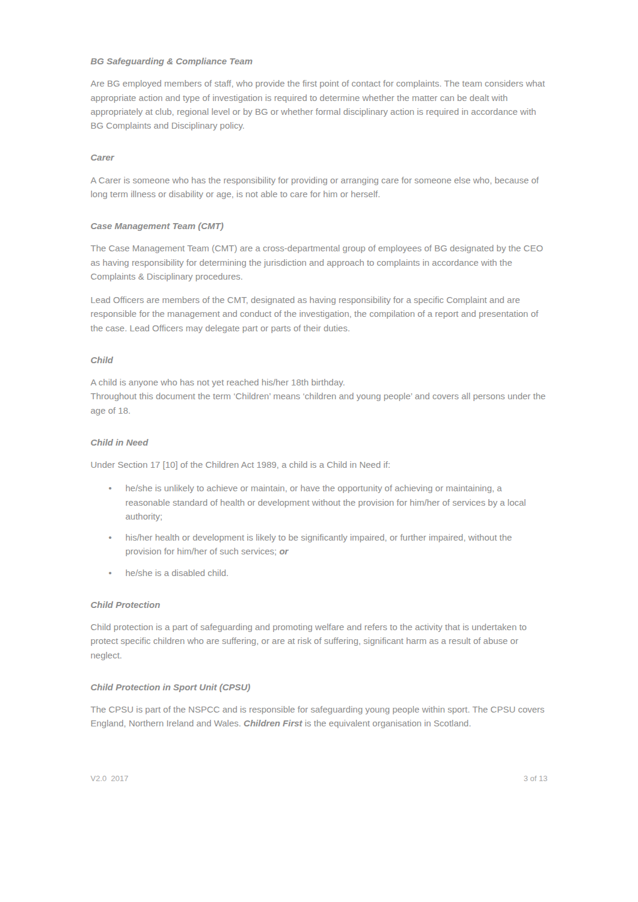BG Safeguarding & Compliance Team
Are BG employed members of staff, who provide the first point of contact for complaints. The team considers what appropriate action and type of investigation is required to determine whether the matter can be dealt with appropriately at club, regional level or by BG or whether formal disciplinary action is required in accordance with BG Complaints and Disciplinary policy.
Carer
A Carer is someone who has the responsibility for providing or arranging care for someone else who, because of long term illness or disability or age, is not able to care for him or herself.
Case Management Team (CMT)
The Case Management Team (CMT) are a cross-departmental group of employees of BG designated by the CEO as having responsibility for determining the jurisdiction and approach to complaints in accordance with the Complaints & Disciplinary procedures.
Lead Officers are members of the CMT, designated as having responsibility for a specific Complaint and are responsible for the management and conduct of the investigation, the compilation of a report and presentation of the case. Lead Officers may delegate part or parts of their duties.
Child
A child is anyone who has not yet reached his/her 18th birthday.
Throughout this document the term ‘Children’ means ‘children and young people’ and covers all persons under the age of 18.
Child in Need
Under Section 17 [10] of the Children Act 1989, a child is a Child in Need if:
he/she is unlikely to achieve or maintain, or have the opportunity of achieving or maintaining, a reasonable standard of health or development without the provision for him/her of services by a local authority;
his/her health or development is likely to be significantly impaired, or further impaired, without the provision for him/her of such services; or
he/she is a disabled child.
Child Protection
Child protection is a part of safeguarding and promoting welfare and refers to the activity that is undertaken to protect specific children who are suffering, or are at risk of suffering, significant harm as a result of abuse or neglect.
Child Protection in Sport Unit (CPSU)
The CPSU is part of the NSPCC and is responsible for safeguarding young people within sport. The CPSU covers England, Northern Ireland and Wales. Children First is the equivalent organisation in Scotland.
V2.0 2017 3 of 13